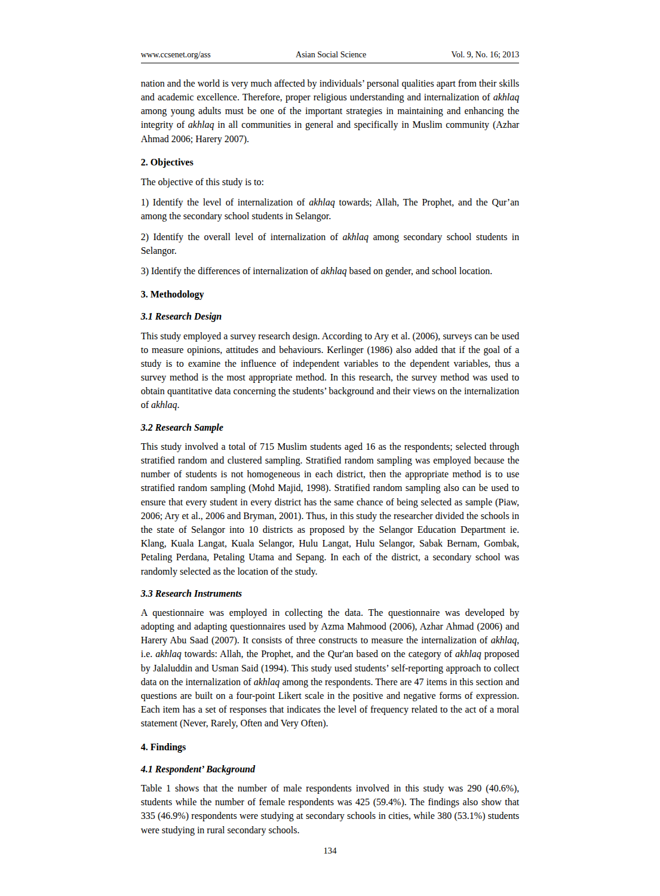www.ccsenet.org/ass Asian Social Science Vol. 9, No. 16; 2013
nation and the world is very much affected by individuals’ personal qualities apart from their skills and academic excellence. Therefore, proper religious understanding and internalization of akhlaq among young adults must be one of the important strategies in maintaining and enhancing the integrity of akhlaq in all communities in general and specifically in Muslim community (Azhar Ahmad 2006; Harery 2007).
2. Objectives
The objective of this study is to:
1) Identify the level of internalization of akhlaq towards; Allah, The Prophet, and the Qur’an among the secondary school students in Selangor.
2) Identify the overall level of internalization of akhlaq among secondary school students in Selangor.
3) Identify the differences of internalization of akhlaq based on gender, and school location.
3. Methodology
3.1 Research Design
This study employed a survey research design. According to Ary et al. (2006), surveys can be used to measure opinions, attitudes and behaviours. Kerlinger (1986) also added that if the goal of a study is to examine the influence of independent variables to the dependent variables, thus a survey method is the most appropriate method. In this research, the survey method was used to obtain quantitative data concerning the students’ background and their views on the internalization of akhlaq.
3.2 Research Sample
This study involved a total of 715 Muslim students aged 16 as the respondents; selected through stratified random and clustered sampling. Stratified random sampling was employed because the number of students is not homogeneous in each district, then the appropriate method is to use stratified random sampling (Mohd Majid, 1998). Stratified random sampling also can be used to ensure that every student in every district has the same chance of being selected as sample (Piaw, 2006; Ary et al., 2006 and Bryman, 2001). Thus, in this study the researcher divided the schools in the state of Selangor into 10 districts as proposed by the Selangor Education Department ie. Klang, Kuala Langat, Kuala Selangor, Hulu Langat, Hulu Selangor, Sabak Bernam, Gombak, Petaling Perdana, Petaling Utama and Sepang. In each of the district, a secondary school was randomly selected as the location of the study.
3.3 Research Instruments
A questionnaire was employed in collecting the data. The questionnaire was developed by adopting and adapting questionnaires used by Azma Mahmood (2006), Azhar Ahmad (2006) and Harery Abu Saad (2007). It consists of three constructs to measure the internalization of akhlaq, i.e. akhlaq towards: Allah, the Prophet, and the Qur'an based on the category of akhlaq proposed by Jalaluddin and Usman Said (1994). This study used students’ self-reporting approach to collect data on the internalization of akhlaq among the respondents. There are 47 items in this section and questions are built on a four-point Likert scale in the positive and negative forms of expression. Each item has a set of responses that indicates the level of frequency related to the act of a moral statement (Never, Rarely, Often and Very Often).
4. Findings
4.1 Respondent’ Background
Table 1 shows that the number of male respondents involved in this study was 290 (40.6%), students while the number of female respondents was 425 (59.4%). The findings also show that 335 (46.9%) respondents were studying at secondary schools in cities, while 380 (53.1%) students were studying in rural secondary schools.
134